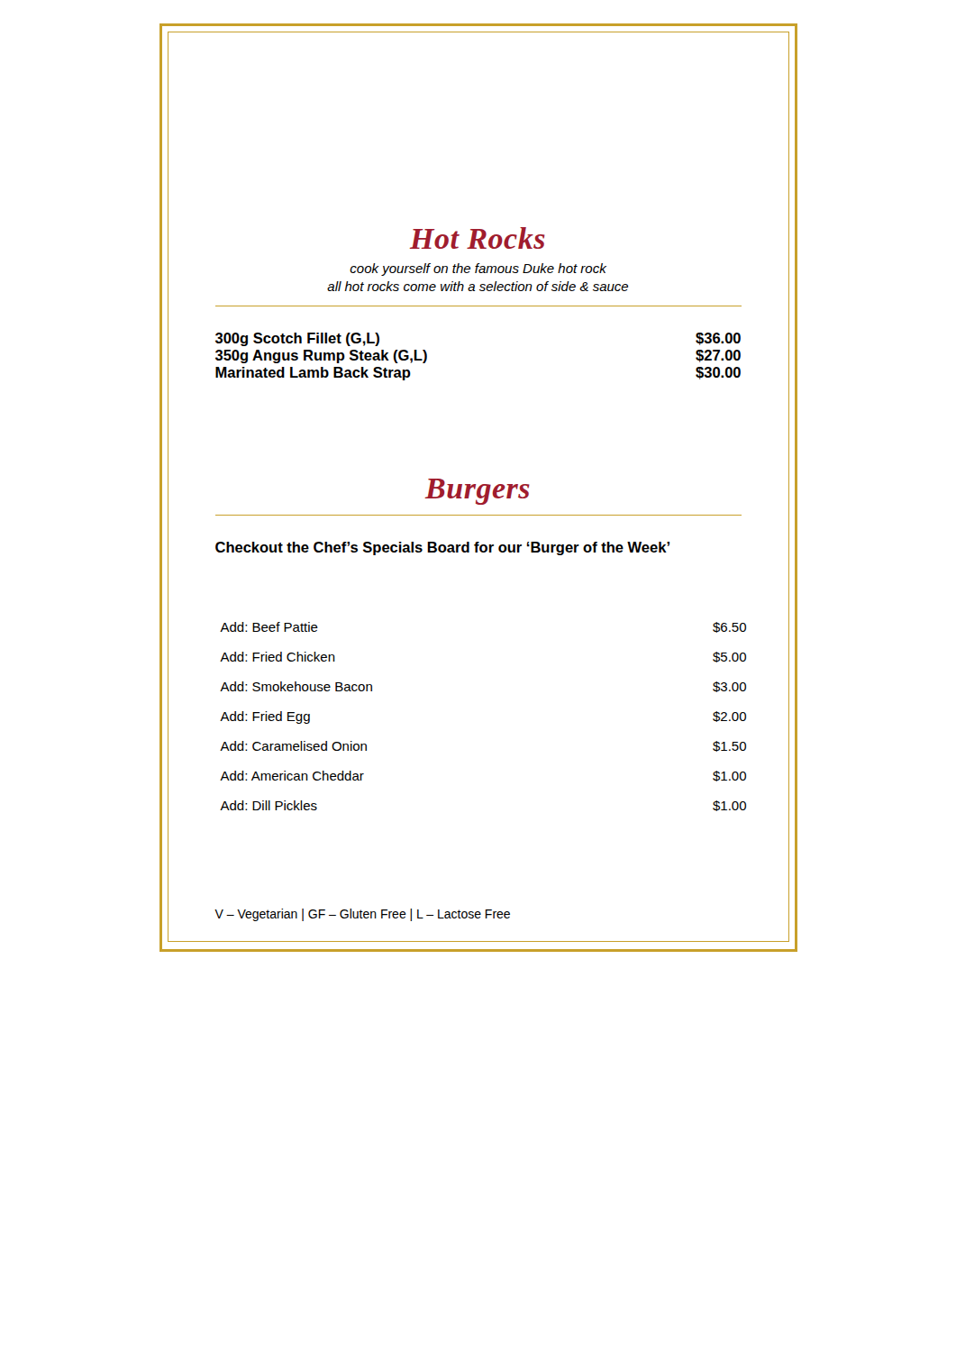Hot Rocks
cook yourself on the famous Duke hot rock
all hot rocks come with a selection of side & sauce
| 300g Scotch Fillet (G,L) | $36.00 |
| 350g Angus Rump Steak (G,L) | $27.00 |
| Marinated Lamb Back Strap | $30.00 |
Burgers
Checkout the Chef’s Specials Board for our ‘Burger of the Week’
| Add: Beef Pattie | $6.50 |
| Add: Fried Chicken | $5.00 |
| Add: Smokehouse Bacon | $3.00 |
| Add: Fried Egg | $2.00 |
| Add: Caramelised Onion | $1.50 |
| Add: American Cheddar | $1.00 |
| Add: Dill Pickles | $1.00 |
V – Vegetarian | GF – Gluten Free | L – Lactose Free